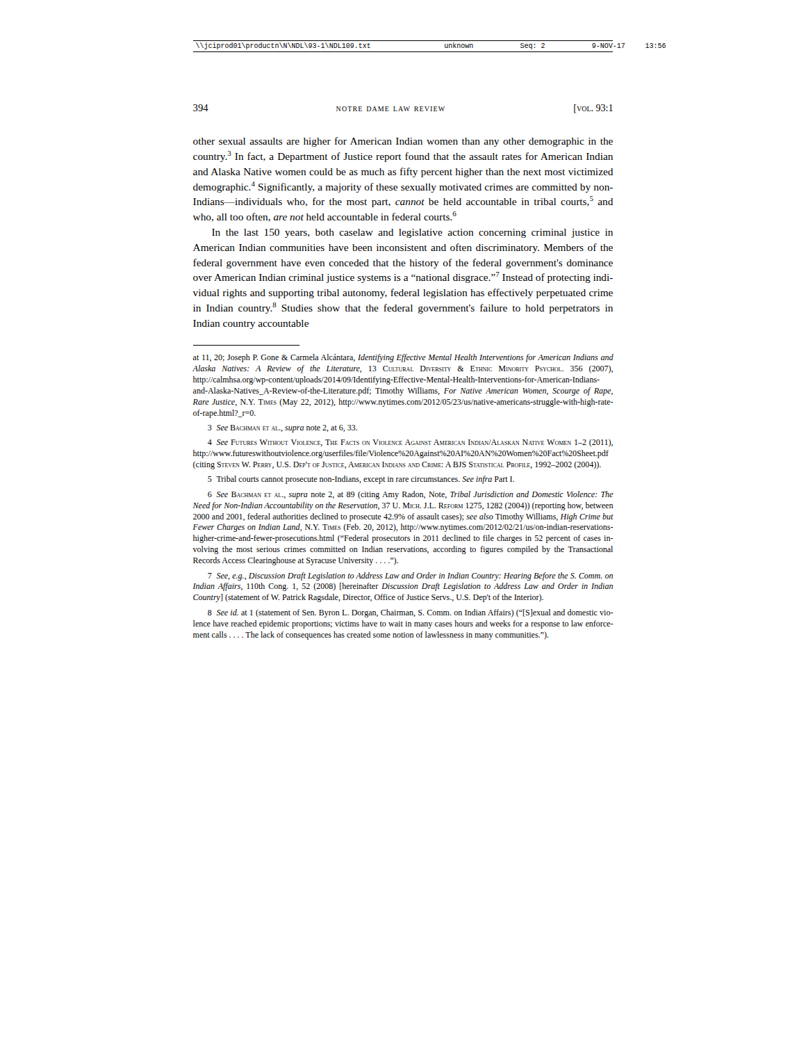\\jciprod01\productn\N\NDL\93-1\NDL109.txt unknown Seq: 2 9-NOV-17 13:56
394 notre dame law review [vol. 93:1
other sexual assaults are higher for American Indian women than any other demographic in the country.3 In fact, a Department of Justice report found that the assault rates for American Indian and Alaska Native women could be as much as fifty percent higher than the next most victimized demographic.4 Significantly, a majority of these sexually motivated crimes are committed by non-Indians—individuals who, for the most part, cannot be held accountable in tribal courts,5 and who, all too often, are not held accountable in federal courts.6
In the last 150 years, both caselaw and legislative action concerning criminal justice in American Indian communities have been inconsistent and often discriminatory. Members of the federal government have even conceded that the history of the federal government's dominance over American Indian criminal justice systems is a “national disgrace.”7 Instead of protecting individual rights and supporting tribal autonomy, federal legislation has effectively perpetuated crime in Indian country.8 Studies show that the federal government's failure to hold perpetrators in Indian country accountable
at 11, 20; Joseph P. Gone & Carmela Alcántara, Identifying Effective Mental Health Interventions for American Indians and Alaska Natives: A Review of the Literature, 13 Cultural Diversity & Ethnic Minority Psychol. 356 (2007), http://calmhsa.org/wp-content/uploads/2014/09/Identifying-Effective-Mental-Health-Interventions-for-American-Indians-and-Alaska-Natives_A-Review-of-the-Literature.pdf; Timothy Williams, For Native American Women, Scourge of Rape, Rare Justice, N.Y. Times (May 22, 2012), http://www.nytimes.com/2012/05/23/us/native-americans-struggle-with-high-rate-of-rape.html?_r=0.
3 See Bachman et al., supra note 2, at 6, 33.
4 See Futures Without Violence, The Facts on Violence Against American Indian/Alaskan Native Women 1–2 (2011), http://www.futureswithoutviolence.org/userfiles/file/Violence%20Against%20AI%20AN%20Women%20Fact%20Sheet.pdf (citing Steven W. Perry, U.S. Dep't of Justice, American Indians and Crime: A BJS Statistical Profile, 1992–2002 (2004)).
5 Tribal courts cannot prosecute non-Indians, except in rare circumstances. See infra Part I.
6 See Bachman et al., supra note 2, at 89 (citing Amy Radon, Note, Tribal Jurisdiction and Domestic Violence: The Need for Non-Indian Accountability on the Reservation, 37 U. Mich. J.L. Reform 1275, 1282 (2004)) (reporting how, between 2000 and 2001, federal authorities declined to prosecute 42.9% of assault cases); see also Timothy Williams, High Crime but Fewer Charges on Indian Land, N.Y. Times (Feb. 20, 2012), http://www.nytimes.com/2012/02/21/us/on-indian-reservations-higher-crime-and-fewer-prosecutions.html (“Federal prosecutors in 2011 declined to file charges in 52 percent of cases involving the most serious crimes committed on Indian reservations, according to figures compiled by the Transactional Records Access Clearinghouse at Syracuse University . . . .”).
7 See, e.g., Discussion Draft Legislation to Address Law and Order in Indian Country: Hearing Before the S. Comm. on Indian Affairs, 110th Cong. 1, 52 (2008) [hereinafter Discussion Draft Legislation to Address Law and Order in Indian Country] (statement of W. Patrick Ragsdale, Director, Office of Justice Servs., U.S. Dep't of the Interior).
8 See id. at 1 (statement of Sen. Byron L. Dorgan, Chairman, S. Comm. on Indian Affairs) (“[S]exual and domestic violence have reached epidemic proportions; victims have to wait in many cases hours and weeks for a response to law enforcement calls . . . . The lack of consequences has created some notion of lawlessness in many communities.”).